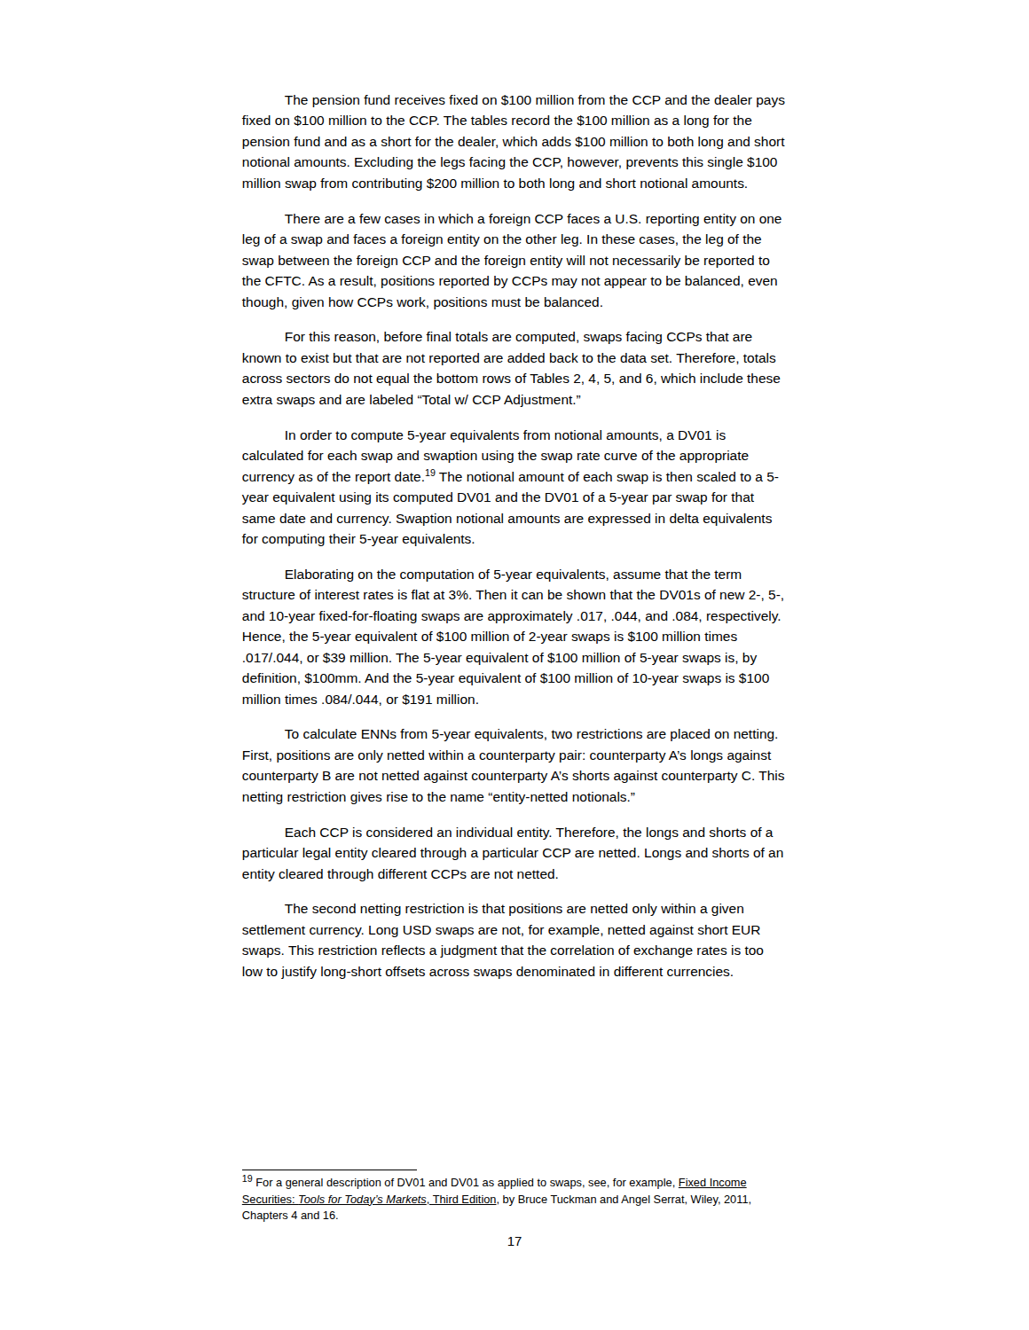The pension fund receives fixed on $100 million from the CCP and the dealer pays fixed on $100 million to the CCP. The tables record the $100 million as a long for the pension fund and as a short for the dealer, which adds $100 million to both long and short notional amounts. Excluding the legs facing the CCP, however, prevents this single $100 million swap from contributing $200 million to both long and short notional amounts.
There are a few cases in which a foreign CCP faces a U.S. reporting entity on one leg of a swap and faces a foreign entity on the other leg. In these cases, the leg of the swap between the foreign CCP and the foreign entity will not necessarily be reported to the CFTC. As a result, positions reported by CCPs may not appear to be balanced, even though, given how CCPs work, positions must be balanced.
For this reason, before final totals are computed, swaps facing CCPs that are known to exist but that are not reported are added back to the data set. Therefore, totals across sectors do not equal the bottom rows of Tables 2, 4, 5, and 6, which include these extra swaps and are labeled “Total w/ CCP Adjustment.”
In order to compute 5-year equivalents from notional amounts, a DV01 is calculated for each swap and swaption using the swap rate curve of the appropriate currency as of the report date.19 The notional amount of each swap is then scaled to a 5-year equivalent using its computed DV01 and the DV01 of a 5-year par swap for that same date and currency. Swaption notional amounts are expressed in delta equivalents for computing their 5-year equivalents.
Elaborating on the computation of 5-year equivalents, assume that the term structure of interest rates is flat at 3%. Then it can be shown that the DV01s of new 2-, 5-, and 10-year fixed-for-floating swaps are approximately .017, .044, and .084, respectively. Hence, the 5-year equivalent of $100 million of 2-year swaps is $100 million times .017/.044, or $39 million. The 5-year equivalent of $100 million of 5-year swaps is, by definition, $100mm. And the 5-year equivalent of $100 million of 10-year swaps is $100 million times .084/.044, or $191 million.
To calculate ENNs from 5-year equivalents, two restrictions are placed on netting. First, positions are only netted within a counterparty pair: counterparty A’s longs against counterparty B are not netted against counterparty A’s shorts against counterparty C. This netting restriction gives rise to the name “entity-netted notionals.”
Each CCP is considered an individual entity. Therefore, the longs and shorts of a particular legal entity cleared through a particular CCP are netted. Longs and shorts of an entity cleared through different CCPs are not netted.
The second netting restriction is that positions are netted only within a given settlement currency. Long USD swaps are not, for example, netted against short EUR swaps. This restriction reflects a judgment that the correlation of exchange rates is too low to justify long-short offsets across swaps denominated in different currencies.
19 For a general description of DV01 and DV01 as applied to swaps, see, for example, Fixed Income Securities: Tools for Today’s Markets, Third Edition, by Bruce Tuckman and Angel Serrat, Wiley, 2011, Chapters 4 and 16.
17